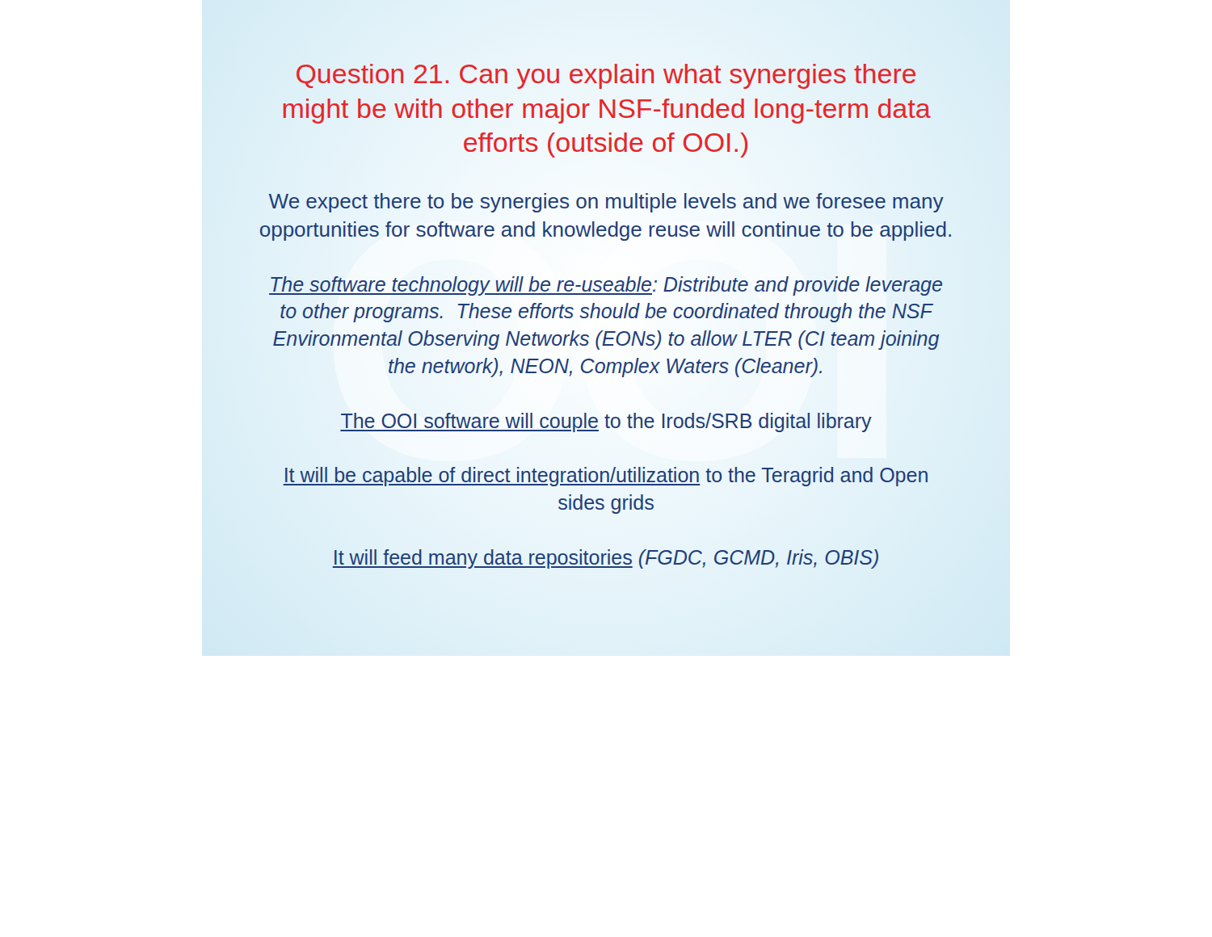OOI
Question 21. Can you explain what synergies there might be with other major NSF-funded long-term data efforts (outside of OOI.)
We expect there to be synergies on multiple levels and we foresee many opportunities for software and knowledge reuse will continue to be applied.
The software technology will be re-useable: Distribute and provide leverage to other programs. These efforts should be coordinated through the NSF Environmental Observing Networks (EONs) to allow LTER (CI team joining the network), NEON, Complex Waters (Cleaner).
The OOI software will couple to the Irods/SRB digital library
It will be capable of direct integration/utilization to the Teragrid and Open sides grids
It will feed many data repositories (FGDC, GCMD, Iris, OBIS)